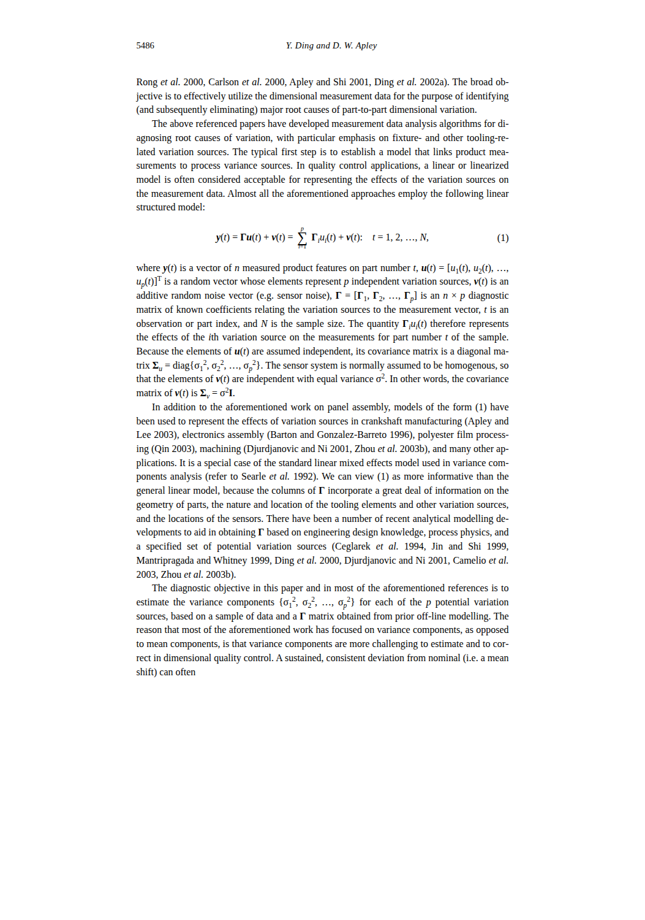5486
Y. Ding and D. W. Apley
Rong et al. 2000, Carlson et al. 2000, Apley and Shi 2001, Ding et al. 2002a). The broad objective is to effectively utilize the dimensional measurement data for the purpose of identifying (and subsequently eliminating) major root causes of part-to-part dimensional variation.
The above referenced papers have developed measurement data analysis algorithms for diagnosing root causes of variation, with particular emphasis on fixture- and other tooling-related variation sources. The typical first step is to establish a model that links product measurements to process variance sources. In quality control applications, a linear or linearized model is often considered acceptable for representing the effects of the variation sources on the measurement data. Almost all the aforementioned approaches employ the following linear structured model:
y(t) = Γu(t) + v(t) = p∑i=1 Γiui(t) + v(t): t = 1, 2, …, N,
(1)
where y(t) is a vector of n measured product features on part number t, u(t) = [u1(t), u2(t), …, up(t)]T is a random vector whose elements represent p independent variation sources, v(t) is an additive random noise vector (e.g. sensor noise), Γ = [Γ1, Γ2, …, Γp] is an n × p diagnostic matrix of known coefficients relating the variation sources to the measurement vector, t is an observation or part index, and N is the sample size. The quantity Γiui(t) therefore represents the effects of the ith variation source on the measurements for part number t of the sample. Because the elements of u(t) are assumed independent, its covariance matrix is a diagonal matrix Σu = diag{σ12, σ22, …, σp2}. The sensor system is normally assumed to be homogenous, so that the elements of v(t) are independent with equal variance σ2. In other words, the covariance matrix of v(t) is Σv = σ2I.
In addition to the aforementioned work on panel assembly, models of the form (1) have been used to represent the effects of variation sources in crankshaft manufacturing (Apley and Lee 2003), electronics assembly (Barton and Gonzalez-Barreto 1996), polyester film processing (Qin 2003), machining (Djurdjanovic and Ni 2001, Zhou et al. 2003b), and many other applications. It is a special case of the standard linear mixed effects model used in variance components analysis (refer to Searle et al. 1992). We can view (1) as more informative than the general linear model, because the columns of Γ incorporate a great deal of information on the geometry of parts, the nature and location of the tooling elements and other variation sources, and the locations of the sensors. There have been a number of recent analytical modelling developments to aid in obtaining Γ based on engineering design knowledge, process physics, and a specified set of potential variation sources (Ceglarek et al. 1994, Jin and Shi 1999, Mantripragada and Whitney 1999, Ding et al. 2000, Djurdjanovic and Ni 2001, Camelio et al. 2003, Zhou et al. 2003b).
The diagnostic objective in this paper and in most of the aforementioned references is to estimate the variance components {σ12, σ22, …, σp2} for each of the p potential variation sources, based on a sample of data and a Γ matrix obtained from prior off-line modelling. The reason that most of the aforementioned work has focused on variance components, as opposed to mean components, is that variance components are more challenging to estimate and to correct in dimensional quality control. A sustained, consistent deviation from nominal (i.e. a mean shift) can often